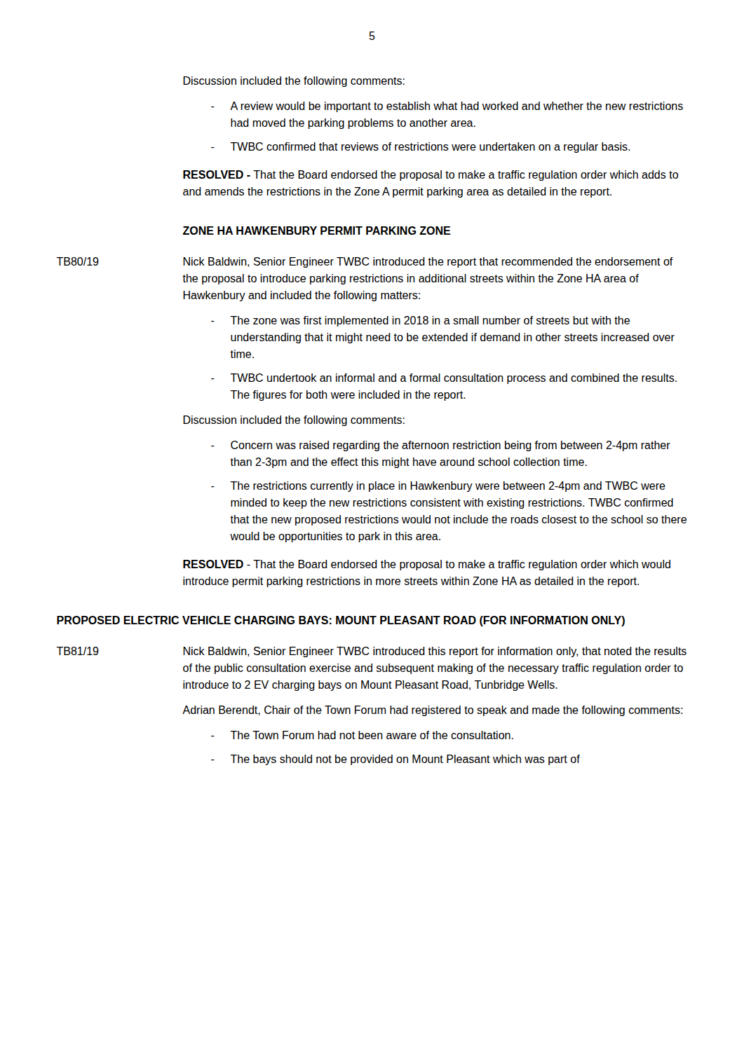5
Discussion included the following comments:
A review would be important to establish what had worked and whether the new restrictions had moved the parking problems to another area.
TWBC confirmed that reviews of restrictions were undertaken on a regular basis.
RESOLVED - That the Board endorsed the proposal to make a traffic regulation order which adds to and amends the restrictions in the Zone A permit parking area as detailed in the report.
Zone HA Hawkenbury Permit Parking Zone
TB80/19
Nick Baldwin, Senior Engineer TWBC introduced the report that recommended the endorsement of the proposal to introduce parking restrictions in additional streets within the Zone HA area of Hawkenbury and included the following matters:
The zone was first implemented in 2018 in a small number of streets but with the understanding that it might need to be extended if demand in other streets increased over time.
TWBC undertook an informal and a formal consultation process and combined the results. The figures for both were included in the report.
Discussion included the following comments:
Concern was raised regarding the afternoon restriction being from between 2-4pm rather than 2-3pm and the effect this might have around school collection time.
The restrictions currently in place in Hawkenbury were between 2-4pm and TWBC were minded to keep the new restrictions consistent with existing restrictions. TWBC confirmed that the new proposed restrictions would not include the roads closest to the school so there would be opportunities to park in this area.
RESOLVED - That the Board endorsed the proposal to make a traffic regulation order which would introduce permit parking restrictions in more streets within Zone HA as detailed in the report.
Proposed Electric Vehicle Charging Bays: Mount Pleasant Road (For Information Only)
TB81/19
Nick Baldwin, Senior Engineer TWBC introduced this report for information only, that noted the results of the public consultation exercise and subsequent making of the necessary traffic regulation order to introduce to 2 EV charging bays on Mount Pleasant Road, Tunbridge Wells.
Adrian Berendt, Chair of the Town Forum had registered to speak and made the following comments:
The Town Forum had not been aware of the consultation.
The bays should not be provided on Mount Pleasant which was part of